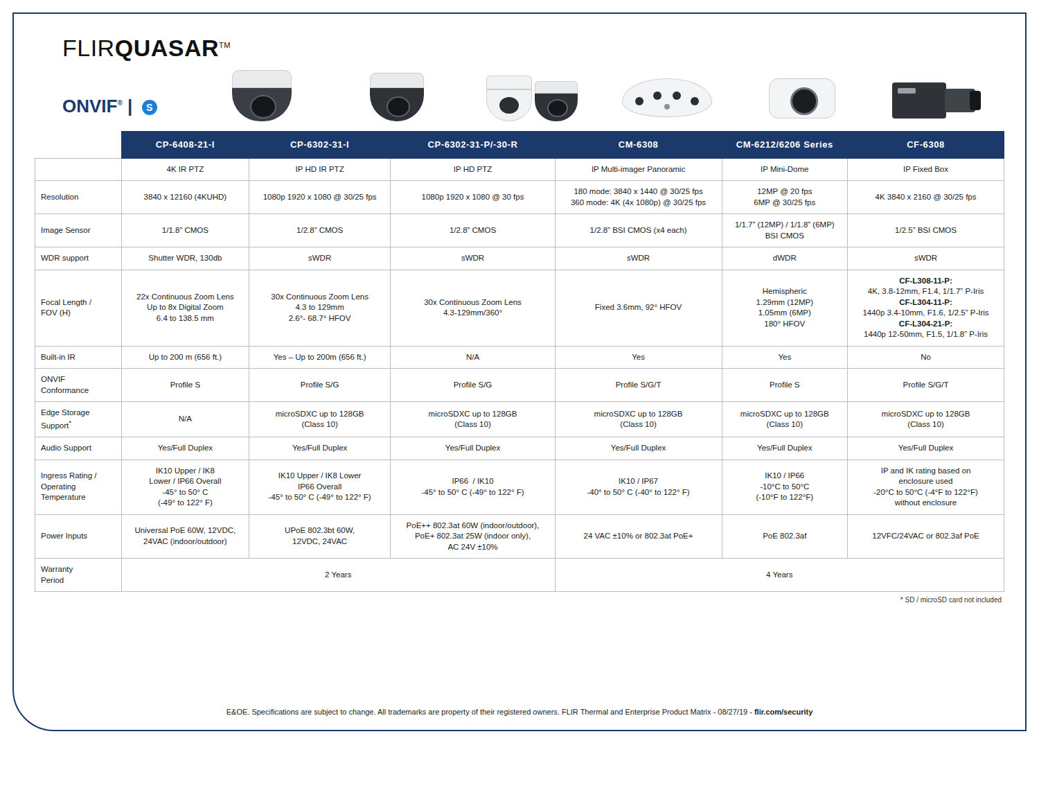FLIR QUASARTM
ONVIF® | S
| | CP-6408-21-I | CP-6302-31-I | CP-6302-31-P/-30-R | CM-6308 | CM-6212/6206 Series | CF-6308 |
| --- | --- | --- | --- | --- | --- | --- |
| | 4K IR PTZ | IP HD IR PTZ | IP HD PTZ | IP Multi-imager Panoramic | IP Mini-Dome | IP Fixed Box |
| Resolution | 3840 x 12160 (4KUHD) | 1080p 1920 x 1080 @ 30/25 fps | 1080p 1920 x 1080 @ 30 fps | 180 mode: 3840 x 1440 @ 30/25 fps 360 mode: 4K (4x 1080p) @ 30/25 fps | 12MP @ 20 fps 6MP @ 30/25 fps | 4K 3840 x 2160 @ 30/25 fps |
| Image Sensor | 1/1.8” CMOS | 1/2.8” CMOS | 1/2.8” CMOS | 1/2.8” BSI CMOS (x4 each) | 1/1.7” (12MP) / 1/1.8” (6MP) BSI CMOS | 1/2.5” BSI CMOS |
| WDR support | Shutter WDR, 130db | sWDR | sWDR | sWDR | dWDR | sWDR |
| Focal Length / FOV (H) | 22x Continuous Zoom Lens Up to 8x Digital Zoom 6.4 to 138.5 mm | 30x Continuous Zoom Lens 4.3 to 129mm 2.6°- 68.7° HFOV | 30x Continuous Zoom Lens 4.3-129mm/360° | Fixed 3.6mm, 92° HFOV | Hemispheric 1.29mm (12MP) 1.05mm (6MP) 180° HFOV | CF-L308-11-P: 4K, 3.8-12mm, F1.4, 1/1.7” P-Iris CF-L304-11-P: 1440p 3.4-10mm, F1.6, 1/2.5” P-Iris CF-L304-21-P: 1440p 12-50mm, F1.5, 1/1.8” P-Iris |
| Built-in IR | Up to 200 m (656 ft.) | Yes – Up to 200m (656 ft.) | N/A | Yes | Yes | No |
| ONVIF Conformance | Profile S | Profile S/G | Profile S/G | Profile S/G/T | Profile S | Profile S/G/T |
| Edge Storage Support * | N/A | microSDXC up to 128GB (Class 10) | microSDXC up to 128GB (Class 10) | microSDXC up to 128GB (Class 10) | microSDXC up to 128GB (Class 10) | microSDXC up to 128GB (Class 10) |
| Audio Support | Yes/Full Duplex | Yes/Full Duplex | Yes/Full Duplex | Yes/Full Duplex | Yes/Full Duplex | Yes/Full Duplex |
| Ingress Rating / Operating Temperature | IK10 Upper / IK8 Lower / IP66 Overall -45° to 50° C (-49° to 122° F) | IK10 Upper / IK8 Lower IP66 Overall -45° to 50° C (-49° to 122° F) | IP66 / IK10 -45° to 50° C (-49° to 122° F) | IK10 / IP67 -40° to 50° C (-40° to 122° F) | IK10 / IP66 -10°C to 50°C (-10°F to 122°F) | IP and IK rating based on enclosure used -20°C to 50°C (-4°F to 122°F) without enclosure |
| Power Inputs | Universal PoE 60W, 12VDC, 24VAC (indoor/outdoor) | UPoE 802.3bt 60W, 12VDC, 24VAC | PoE++ 802.3at 60W (indoor/outdoor), PoE+ 802.3at 25W (indoor only), AC 24V ±10% | 24 VAC ±10% or 802.3at PoE+ | PoE 802.3af | 12VFC/24VAC or 802.3af PoE |
| Warranty Period | 2 Years | 4 Years |
* SD / microSD card not included
E&OE. Specifications are subject to change. All trademarks are property of their registered owners. FLIR Thermal and Enterprise Product Matrix - 08/27/19 - flir.com/security